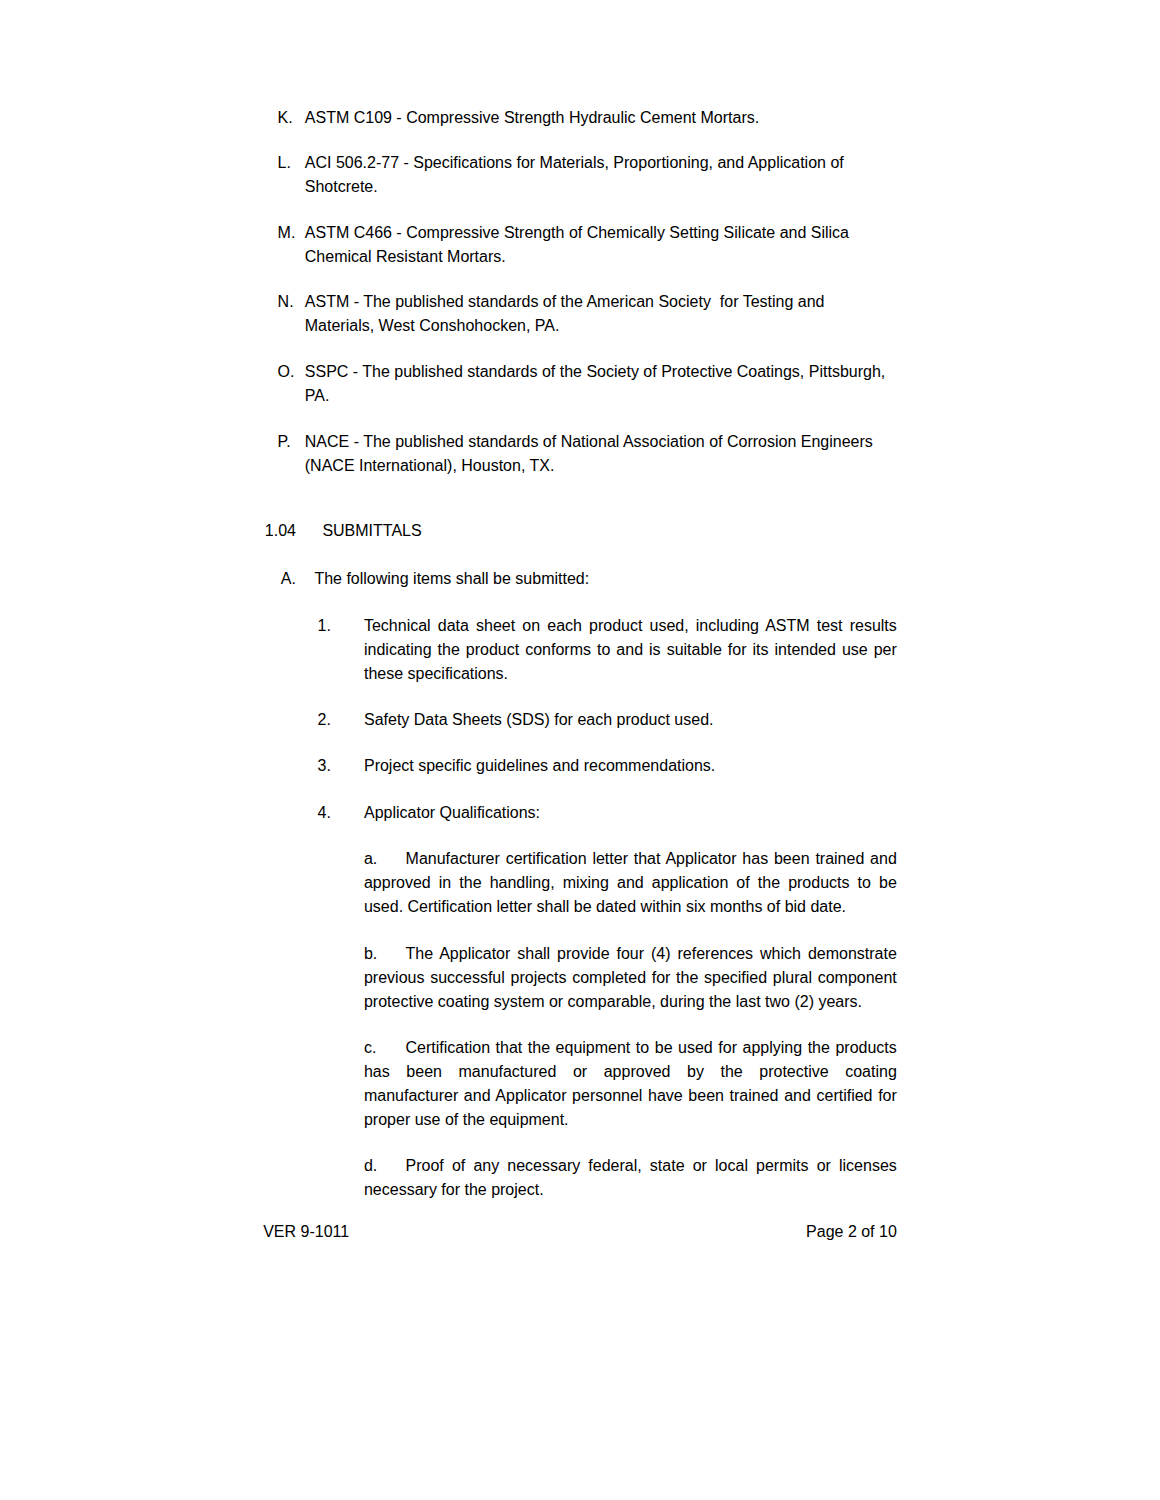K. ASTM C109 - Compressive Strength Hydraulic Cement Mortars.
L. ACI 506.2-77 - Specifications for Materials, Proportioning, and Application of Shotcrete.
M. ASTM C466 - Compressive Strength of Chemically Setting Silicate and Silica Chemical Resistant Mortars.
N. ASTM - The published standards of the American Society for Testing and Materials, West Conshohocken, PA.
O. SSPC - The published standards of the Society of Protective Coatings, Pittsburgh, PA.
P. NACE - The published standards of National Association of Corrosion Engineers (NACE International), Houston, TX.
1.04 SUBMITTALS
A. The following items shall be submitted:
1. Technical data sheet on each product used, including ASTM test results indicating the product conforms to and is suitable for its intended use per these specifications.
2. Safety Data Sheets (SDS) for each product used.
3. Project specific guidelines and recommendations.
4. Applicator Qualifications:
a. Manufacturer certification letter that Applicator has been trained and approved in the handling, mixing and application of the products to be used. Certification letter shall be dated within six months of bid date.
b. The Applicator shall provide four (4) references which demonstrate previous successful projects completed for the specified plural component protective coating system or comparable, during the last two (2) years.
c. Certification that the equipment to be used for applying the products has been manufactured or approved by the protective coating manufacturer and Applicator personnel have been trained and certified for proper use of the equipment.
d. Proof of any necessary federal, state or local permits or licenses necessary for the project.
VER 9-1011
Page 2 of 10